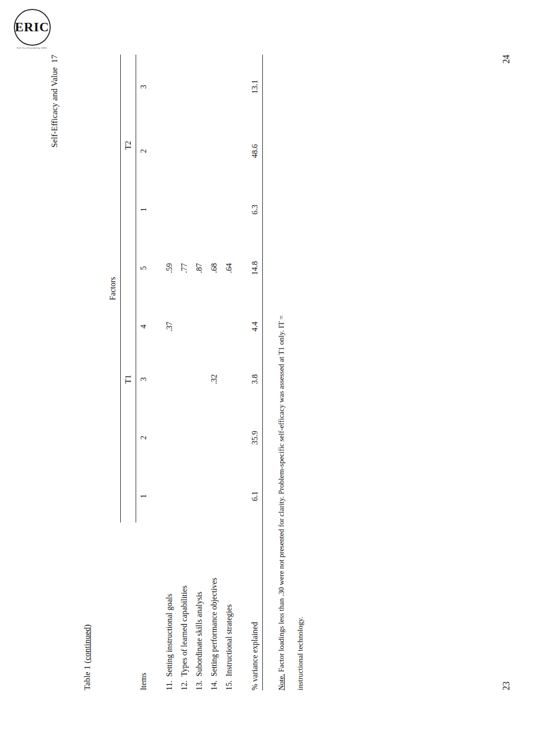ERIC Full Text Provided by ERIC
Self-Efficacy and Value 17
Table 1 (continued)
| | Factors |
| | T1 | T2 |
| Items | 1 | 2 | 3 | 4 | 5 | 1 | 2 | 3 |
| 11. Setting instructional goals | | | | .37 | .59 | | | |
| 12. Types of learned capabilities | | | | | .77 | | | |
| 13. Subordinate skills analysis | | | | | .87 | | | |
| 14. Setting performance objectives | | | .32 | | .68 | | | |
| 15. Instructional strategies | | | | | .64 | | | |
| % variance explained | 6.1 | 35.9 | 3.8 | 4.4 | 14.8 | 6.3 | 48.6 | 13.1 |
Note. Factor loadings less than .30 were not presented for clarity. Problem-specific self-efficacy was assessed at T1 only. IT =
instructional technology.
23
24